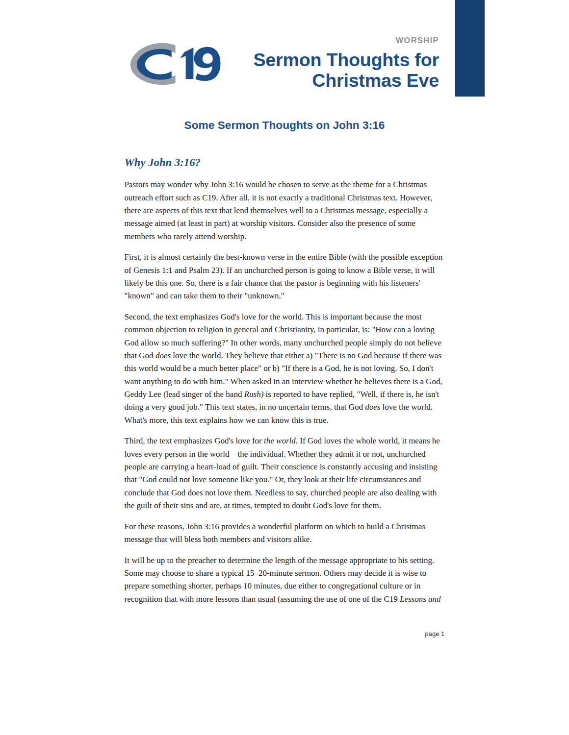Worship
Sermon Thoughts for
Christmas Eve
Some Sermon Thoughts on John 3:16
Why John 3:16?
Pastors may wonder why John 3:16 would be chosen to serve as the theme for a Christmas outreach effort such as C19. After all, it is not exactly a traditional Christmas text. However, there are aspects of this text that lend themselves well to a Christmas message, especially a message aimed (at least in part) at worship visitors. Consider also the presence of some members who rarely attend worship.
First, it is almost certainly the best-known verse in the entire Bible (with the possible exception of Genesis 1:1 and Psalm 23). If an unchurched person is going to know a Bible verse, it will likely be this one. So, there is a fair chance that the pastor is beginning with his listeners' "known" and can take them to their "unknown."
Second, the text emphasizes God's love for the world. This is important because the most common objection to religion in general and Christianity, in particular, is: "How can a loving God allow so much suffering?" In other words, many unchurched people simply do not believe that God does love the world. They believe that either a) "There is no God because if there was this world would be a much better place" or b) "If there is a God, he is not loving. So, I don't want anything to do with him." When asked in an interview whether he believes there is a God, Geddy Lee (lead singer of the band Rush) is reported to have replied, "Well, if there is, he isn't doing a very good job." This text states, in no uncertain terms, that God does love the world. What's more, this text explains how we can know this is true.
Third, the text emphasizes God's love for the world. If God loves the whole world, it means he loves every person in the world—the individual. Whether they admit it or not, unchurched people are carrying a heart-load of guilt. Their conscience is constantly accusing and insisting that "God could not love someone like you." Or, they look at their life circumstances and conclude that God does not love them. Needless to say, churched people are also dealing with the guilt of their sins and are, at times, tempted to doubt God's love for them.
For these reasons, John 3:16 provides a wonderful platform on which to build a Christmas message that will bless both members and visitors alike.
It will be up to the preacher to determine the length of the message appropriate to his setting. Some may choose to share a typical 15–20-minute sermon. Others may decide it is wise to prepare something shorter, perhaps 10 minutes, due either to congregational culture or in recognition that with more lessons than usual (assuming the use of one of the C19 Lessons and
page 1